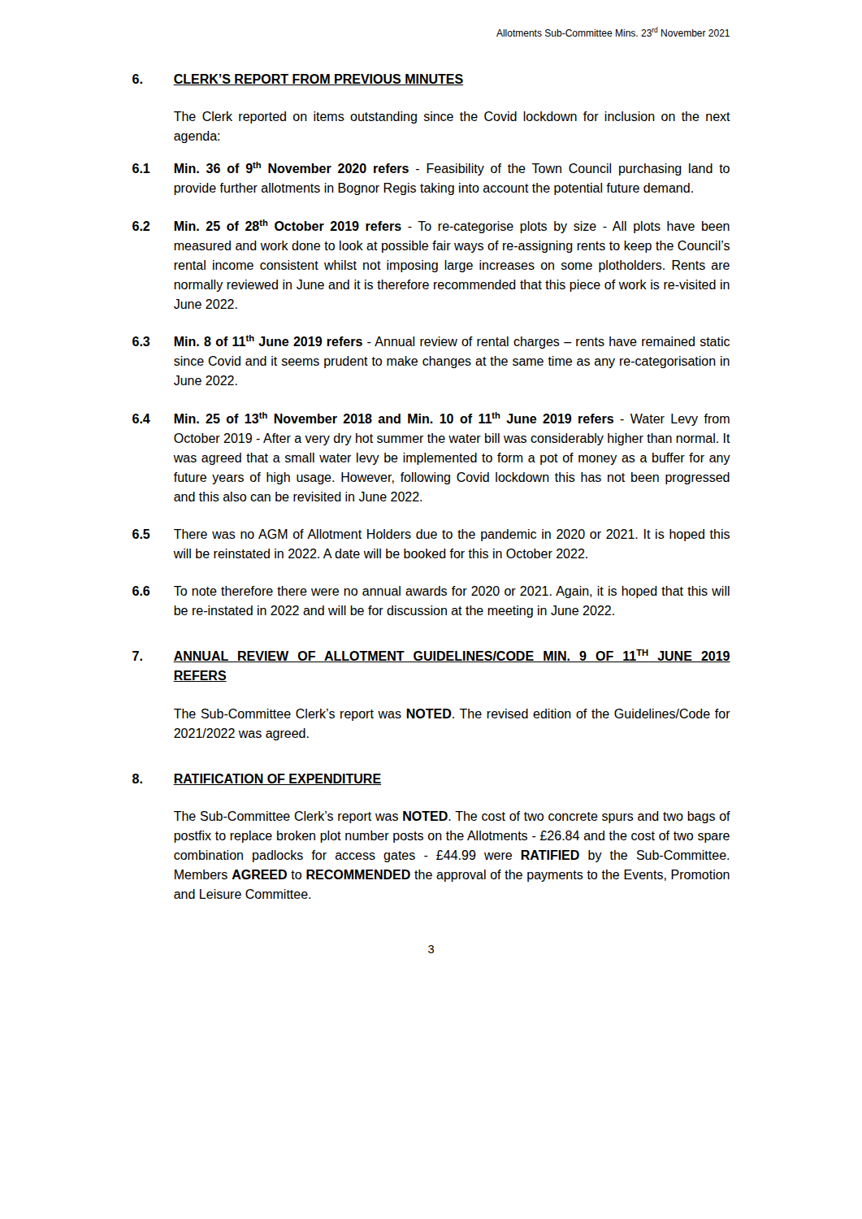Allotments Sub-Committee Mins. 23rd November 2021
6.
Clerk’s Report from Previous Minutes
The Clerk reported on items outstanding since the Covid lockdown for inclusion on the next agenda:
6.1
Min. 36 of 9th November 2020 refers - Feasibility of the Town Council purchasing land to provide further allotments in Bognor Regis taking into account the potential future demand.
6.2
Min. 25 of 28th October 2019 refers - To re-categorise plots by size - All plots have been measured and work done to look at possible fair ways of re-assigning rents to keep the Council’s rental income consistent whilst not imposing large increases on some plotholders. Rents are normally reviewed in June and it is therefore recommended that this piece of work is re-visited in June 2022.
6.3
Min. 8 of 11th June 2019 refers - Annual review of rental charges – rents have remained static since Covid and it seems prudent to make changes at the same time as any re-categorisation in June 2022.
6.4
Min. 25 of 13th November 2018 and Min. 10 of 11th June 2019 refers - Water Levy from October 2019 - After a very dry hot summer the water bill was considerably higher than normal. It was agreed that a small water levy be implemented to form a pot of money as a buffer for any future years of high usage. However, following Covid lockdown this has not been progressed and this also can be revisited in June 2022.
6.5
There was no AGM of Allotment Holders due to the pandemic in 2020 or 2021. It is hoped this will be reinstated in 2022. A date will be booked for this in October 2022.
6.6
To note therefore there were no annual awards for 2020 or 2021. Again, it is hoped that this will be re-instated in 2022 and will be for discussion at the meeting in June 2022.
7.
Annual Review of Allotment Guidelines/Code Min. 9 of 11th June 2019 Refers
The Sub-Committee Clerk’s report was NOTED. The revised edition of the Guidelines/Code for 2021/2022 was agreed.
8.
Ratification of Expenditure
The Sub-Committee Clerk’s report was NOTED. The cost of two concrete spurs and two bags of postfix to replace broken plot number posts on the Allotments - £26.84 and the cost of two spare combination padlocks for access gates - £44.99 were RATIFIED by the Sub-Committee. Members AGREED to RECOMMENDED the approval of the payments to the Events, Promotion and Leisure Committee.
3